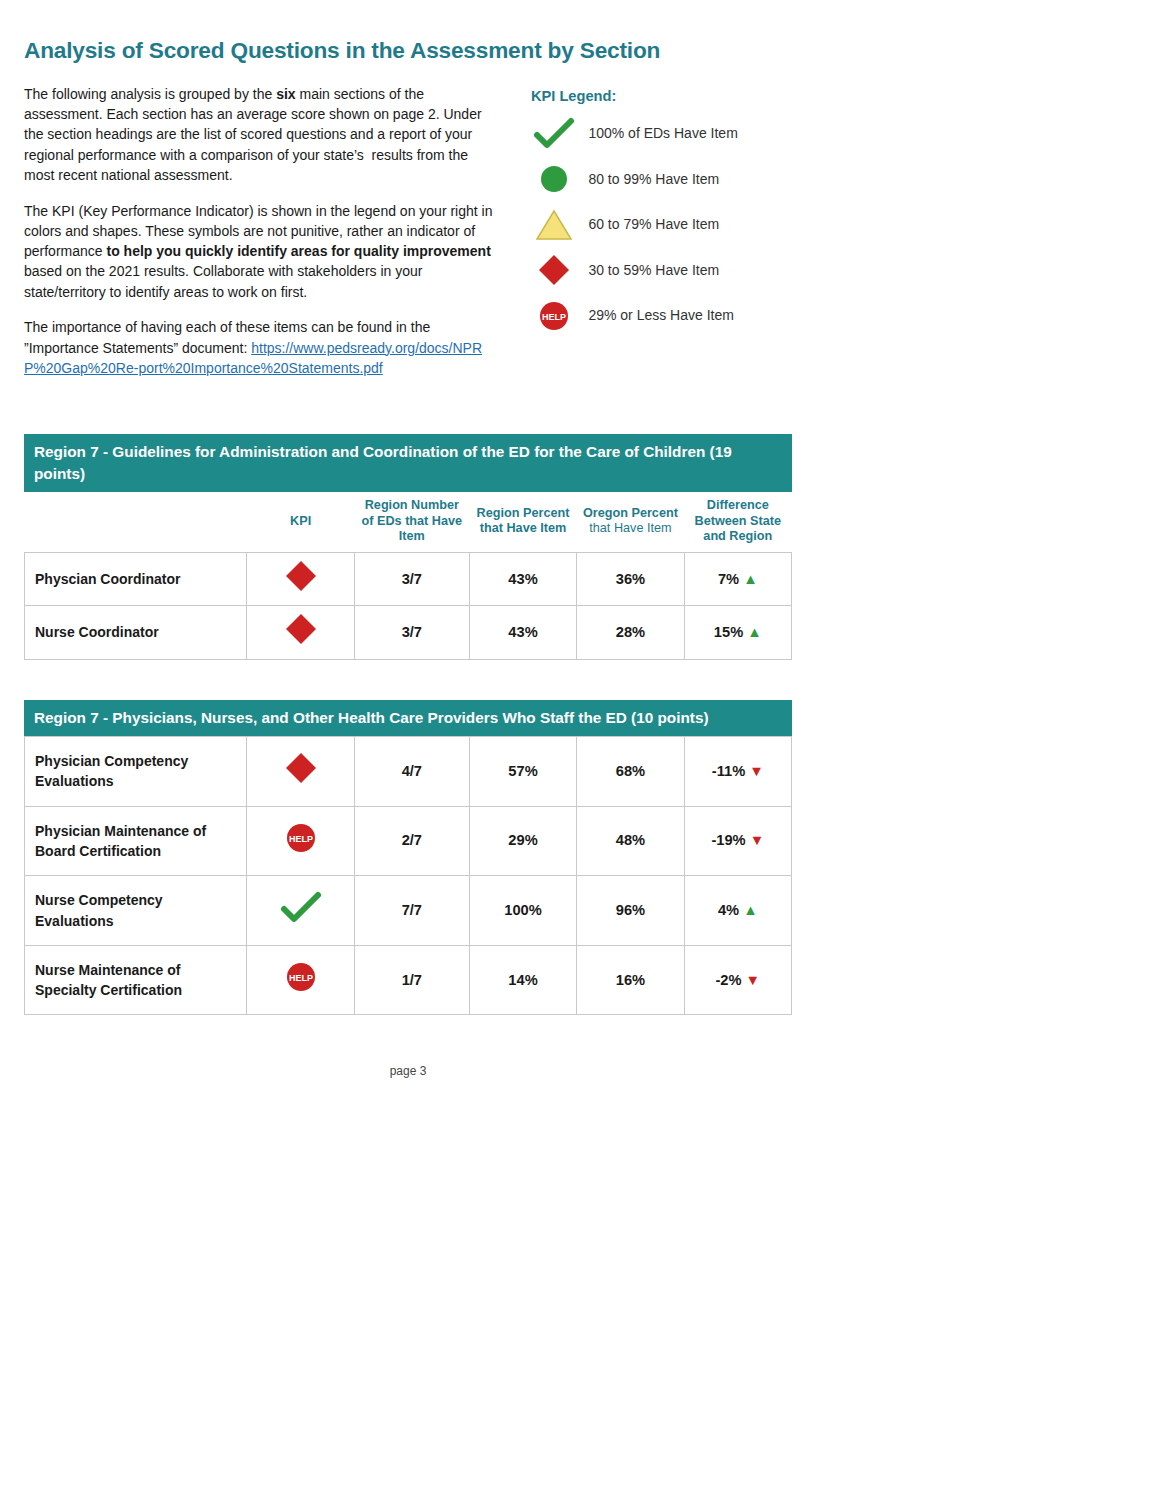Analysis of Scored Questions in the Assessment by Section
The following analysis is grouped by the six main sections of the assessment. Each section has an average score shown on page 2. Under the section headings are the list of scored questions and a report of your regional performance with a comparison of your state’s results from the most recent national assessment.
The KPI (Key Performance Indicator) is shown in the legend on your right in colors and shapes. These symbols are not punitive, rather an indicator of performance to help you quickly identify areas for quality improvement based on the 2021 results. Collaborate with stakeholders in your state/territory to identify areas to work on first.
The importance of having each of these items can be found in the ”Importance Statements” document: https://www.pedsready.org/docs/NPRP%20Gap%20Re-port%20Importance%20Statements.pdf
KPI Legend:
100% of EDs Have Item
80 to 99% Have Item
60 to 79% Have Item
30 to 59% Have Item
HELP 29% or Less Have Item
Region 7 - Guidelines for Administration and Coordination of the ED for the Care of Children (19 points)
| | KPI | Region Number of EDs that Have Item | Region Percent that Have Item | Oregon Percent that Have Item | Difference Between State and Region |
| --- | --- | --- | --- | --- | --- |
| Physcian Coordinator | | 3/7 | 43% | 36% | 7% ▲ |
| Nurse Coordinator | | 3/7 | 43% | 28% | 15% ▲ |
Region 7 - Physicians, Nurses, and Other Health Care Providers Who Staff the ED (10 points)
| Physician Competency Evaluations | | 4/7 | 57% | 68% | -11% ▼ |
| Physician Maintenance of Board Certification | HELP | 2/7 | 29% | 48% | -19% ▼ |
| Nurse Competency Evaluations | | 7/7 | 100% | 96% | 4% ▲ |
| Nurse Maintenance of Specialty Certification | HELP | 1/7 | 14% | 16% | -2% ▼ |
page 3